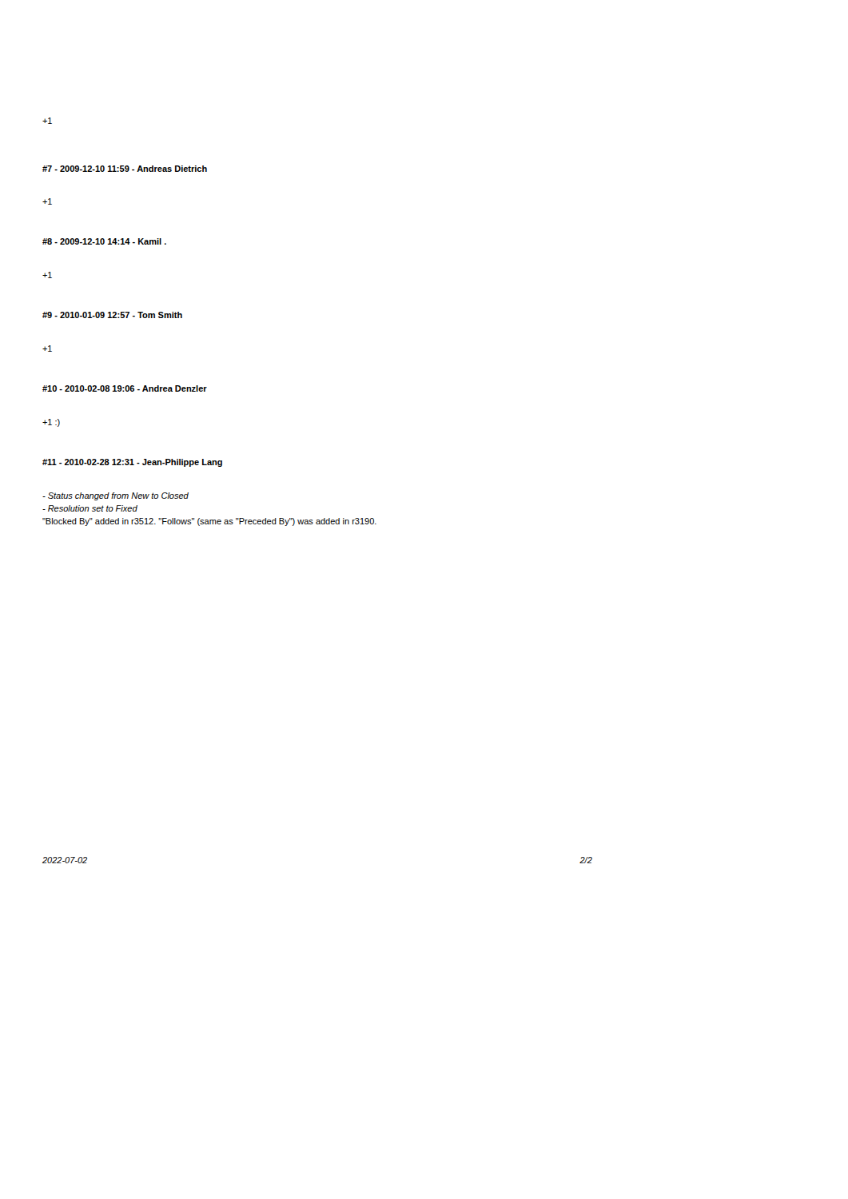+1
#7 - 2009-12-10 11:59 - Andreas Dietrich
+1
#8 - 2009-12-10 14:14 - Kamil .
+1
#9 - 2010-01-09 12:57 - Tom Smith
+1
#10 - 2010-02-08 19:06 - Andrea Denzler
+1 :)
#11 - 2010-02-28 12:31 - Jean-Philippe Lang
- Status changed from New to Closed
- Resolution set to Fixed
"Blocked By" added in r3512. "Follows" (same as "Preceded By") was added in r3190.
2022-07-02 2/2